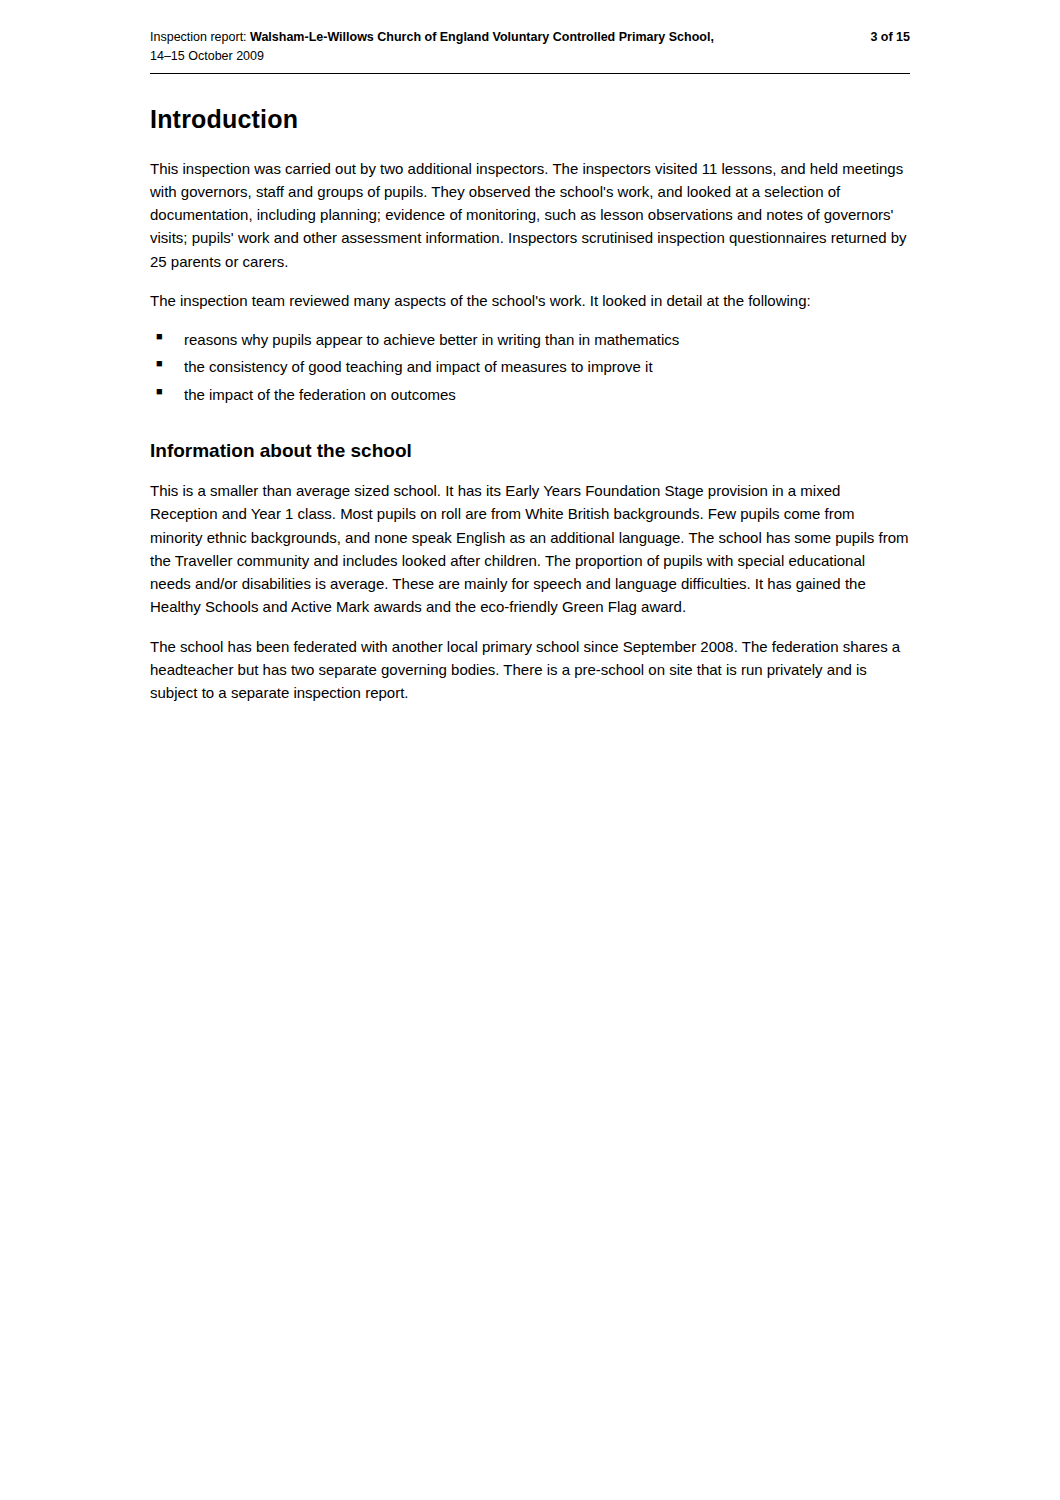Inspection report: Walsham-Le-Willows Church of England Voluntary Controlled Primary School,
14–15 October 2009
3 of 15
Introduction
This inspection was carried out by two additional inspectors. The inspectors visited 11 lessons, and held meetings with governors, staff and groups of pupils. They observed the school's work, and looked at a selection of documentation, including planning; evidence of monitoring, such as lesson observations and notes of governors' visits; pupils' work and other assessment information. Inspectors scrutinised inspection questionnaires returned by 25 parents or carers.
The inspection team reviewed many aspects of the school's work. It looked in detail at the following:
reasons why pupils appear to achieve better in writing than in mathematics
the consistency of good teaching and impact of measures to improve it
the impact of the federation on outcomes
Information about the school
This is a smaller than average sized school. It has its Early Years Foundation Stage provision in a mixed Reception and Year 1 class. Most pupils on roll are from White British backgrounds. Few pupils come from minority ethnic backgrounds, and none speak English as an additional language. The school has some pupils from the Traveller community and includes looked after children. The proportion of pupils with special educational needs and/or disabilities is average. These are mainly for speech and language difficulties. It has gained the Healthy Schools and Active Mark awards and the eco-friendly Green Flag award.
The school has been federated with another local primary school since September 2008. The federation shares a headteacher but has two separate governing bodies. There is a pre-school on site that is run privately and is subject to a separate inspection report.